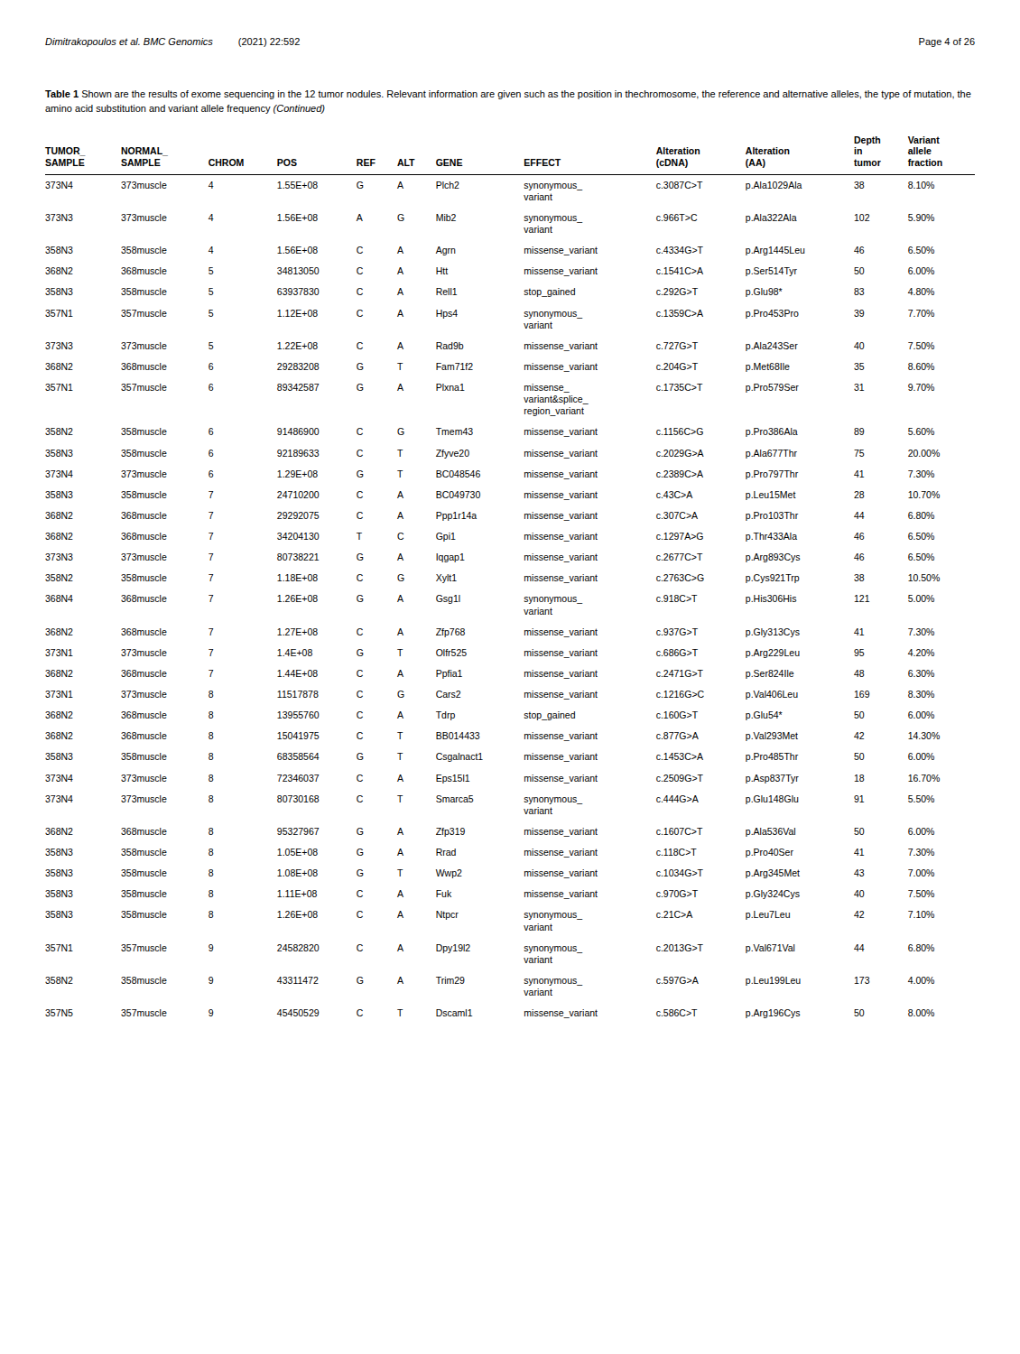Dimitrakopoulos et al. BMC Genomics(2021) 22:592
Page 4 of 26
Table 1 Shown are the results of exome sequencing in the 12 tumor nodules. Relevant information are given such as the position in thechromosome, the reference and alternative alleles, the type of mutation, the amino acid substitution and variant allele frequency (Continued)
| TUMOR_ SAMPLE | NORMAL_ SAMPLE | CHROM | POS | REF | ALT | GENE | EFFECT | Alteration (cDNA) | Alteration (AA) | Depth in tumor | Variant allele fraction |
| --- | --- | --- | --- | --- | --- | --- | --- | --- | --- | --- | --- |
| 373N4 | 373muscle | 4 | 1.55E+08 | G | A | Plch2 | synonymous_ variant | c.3087C>T | p.Ala1029Ala | 38 | 8.10% |
| 373N3 | 373muscle | 4 | 1.56E+08 | A | G | Mib2 | synonymous_ variant | c.966T>C | p.Ala322Ala | 102 | 5.90% |
| 358N3 | 358muscle | 4 | 1.56E+08 | C | A | Agrn | missense_variant | c.4334G>T | p.Arg1445Leu | 46 | 6.50% |
| 368N2 | 368muscle | 5 | 34813050 | C | A | Htt | missense_variant | c.1541C>A | p.Ser514Tyr | 50 | 6.00% |
| 358N3 | 358muscle | 5 | 63937830 | C | A | Rell1 | stop_gained | c.292G>T | p.Glu98* | 83 | 4.80% |
| 357N1 | 357muscle | 5 | 1.12E+08 | C | A | Hps4 | synonymous_ variant | c.1359C>A | p.Pro453Pro | 39 | 7.70% |
| 373N3 | 373muscle | 5 | 1.22E+08 | C | A | Rad9b | missense_variant | c.727G>T | p.Ala243Ser | 40 | 7.50% |
| 368N2 | 368muscle | 6 | 29283208 | G | T | Fam71f2 | missense_variant | c.204G>T | p.Met68Ile | 35 | 8.60% |
| 357N1 | 357muscle | 6 | 89342587 | G | A | Plxna1 | missense_ variant&splice_ region_variant | c.1735C>T | p.Pro579Ser | 31 | 9.70% |
| 358N2 | 358muscle | 6 | 91486900 | C | G | Tmem43 | missense_variant | c.1156C>G | p.Pro386Ala | 89 | 5.60% |
| 358N3 | 358muscle | 6 | 92189633 | C | T | Zfyve20 | missense_variant | c.2029G>A | p.Ala677Thr | 75 | 20.00% |
| 373N4 | 373muscle | 6 | 1.29E+08 | G | T | BC048546 | missense_variant | c.2389C>A | p.Pro797Thr | 41 | 7.30% |
| 358N3 | 358muscle | 7 | 24710200 | C | A | BC049730 | missense_variant | c.43C>A | p.Leu15Met | 28 | 10.70% |
| 368N2 | 368muscle | 7 | 29292075 | C | A | Ppp1r14a | missense_variant | c.307C>A | p.Pro103Thr | 44 | 6.80% |
| 368N2 | 368muscle | 7 | 34204130 | T | C | Gpi1 | missense_variant | c.1297A>G | p.Thr433Ala | 46 | 6.50% |
| 373N3 | 373muscle | 7 | 80738221 | G | A | Iqgap1 | missense_variant | c.2677C>T | p.Arg893Cys | 46 | 6.50% |
| 358N2 | 358muscle | 7 | 1.18E+08 | C | G | Xylt1 | missense_variant | c.2763C>G | p.Cys921Trp | 38 | 10.50% |
| 368N4 | 368muscle | 7 | 1.26E+08 | G | A | Gsg1l | synonymous_ variant | c.918C>T | p.His306His | 121 | 5.00% |
| 368N2 | 368muscle | 7 | 1.27E+08 | C | A | Zfp768 | missense_variant | c.937G>T | p.Gly313Cys | 41 | 7.30% |
| 373N1 | 373muscle | 7 | 1.4E+08 | G | T | Olfr525 | missense_variant | c.686G>T | p.Arg229Leu | 95 | 4.20% |
| 368N2 | 368muscle | 7 | 1.44E+08 | C | A | Ppfia1 | missense_variant | c.2471G>T | p.Ser824Ile | 48 | 6.30% |
| 373N1 | 373muscle | 8 | 11517878 | C | G | Cars2 | missense_variant | c.1216G>C | p.Val406Leu | 169 | 8.30% |
| 368N2 | 368muscle | 8 | 13955760 | C | A | Tdrp | stop_gained | c.160G>T | p.Glu54* | 50 | 6.00% |
| 368N2 | 368muscle | 8 | 15041975 | C | T | BB014433 | missense_variant | c.877G>A | p.Val293Met | 42 | 14.30% |
| 358N3 | 358muscle | 8 | 68358564 | G | T | Csgalnact1 | missense_variant | c.1453C>A | p.Pro485Thr | 50 | 6.00% |
| 373N4 | 373muscle | 8 | 72346037 | C | A | Eps15l1 | missense_variant | c.2509G>T | p.Asp837Tyr | 18 | 16.70% |
| 373N4 | 373muscle | 8 | 80730168 | C | T | Smarca5 | synonymous_ variant | c.444G>A | p.Glu148Glu | 91 | 5.50% |
| 368N2 | 368muscle | 8 | 95327967 | G | A | Zfp319 | missense_variant | c.1607C>T | p.Ala536Val | 50 | 6.00% |
| 358N3 | 358muscle | 8 | 1.05E+08 | G | A | Rrad | missense_variant | c.118C>T | p.Pro40Ser | 41 | 7.30% |
| 358N3 | 358muscle | 8 | 1.08E+08 | G | T | Wwp2 | missense_variant | c.1034G>T | p.Arg345Met | 43 | 7.00% |
| 358N3 | 358muscle | 8 | 1.11E+08 | C | A | Fuk | missense_variant | c.970G>T | p.Gly324Cys | 40 | 7.50% |
| 358N3 | 358muscle | 8 | 1.26E+08 | C | A | Ntpcr | synonymous_ variant | c.21C>A | p.Leu7Leu | 42 | 7.10% |
| 357N1 | 357muscle | 9 | 24582820 | C | A | Dpy19l2 | synonymous_ variant | c.2013G>T | p.Val671Val | 44 | 6.80% |
| 358N2 | 358muscle | 9 | 43311472 | G | A | Trim29 | synonymous_ variant | c.597G>A | p.Leu199Leu | 173 | 4.00% |
| 357N5 | 357muscle | 9 | 45450529 | C | T | Dscaml1 | missense_variant | c.586C>T | p.Arg196Cys | 50 | 8.00% |